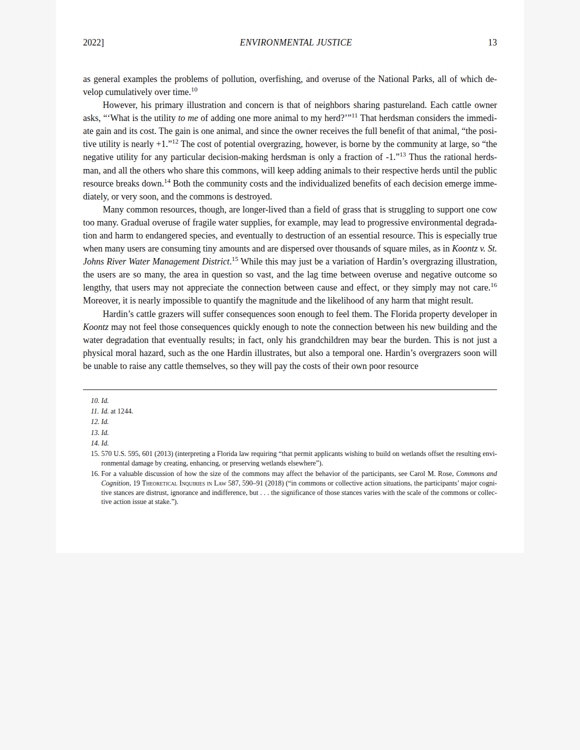2022] Environmental Justice 13
as general examples the problems of pollution, overfishing, and overuse of the National Parks, all of which develop cumulatively over time.10
However, his primary illustration and concern is that of neighbors sharing pastureland. Each cattle owner asks, “‘What is the utility to me of adding one more animal to my herd?’”11 That herdsman considers the immediate gain and its cost. The gain is one animal, and since the owner receives the full benefit of that animal, “the positive utility is nearly +1.”12 The cost of potential overgrazing, however, is borne by the community at large, so “the negative utility for any particular decision-making herdsman is only a fraction of -1.”13 Thus the rational herdsman, and all the others who share this commons, will keep adding animals to their respective herds until the public resource breaks down.14 Both the community costs and the individualized benefits of each decision emerge immediately, or very soon, and the commons is destroyed.
Many common resources, though, are longer-lived than a field of grass that is struggling to support one cow too many. Gradual overuse of fragile water supplies, for example, may lead to progressive environmental degradation and harm to endangered species, and eventually to destruction of an essential resource. This is especially true when many users are consuming tiny amounts and are dispersed over thousands of square miles, as in Koontz v. St. Johns River Water Management District.15 While this may just be a variation of Hardin’s overgrazing illustration, the users are so many, the area in question so vast, and the lag time between overuse and negative outcome so lengthy, that users may not appreciate the connection between cause and effect, or they simply may not care.16 Moreover, it is nearly impossible to quantify the magnitude and the likelihood of any harm that might result.
Hardin’s cattle grazers will suffer consequences soon enough to feel them. The Florida property developer in Koontz may not feel those consequences quickly enough to note the connection between his new building and the water degradation that eventually results; in fact, only his grandchildren may bear the burden. This is not just a physical moral hazard, such as the one Hardin illustrates, but also a temporal one. Hardin’s overgrazers soon will be unable to raise any cattle themselves, so they will pay the costs of their own poor resource
Id.
Id. at 1244.
Id.
Id.
Id.
570 U.S. 595, 601 (2013) (interpreting a Florida law requiring “that permit applicants wishing to build on wetlands offset the resulting environmental damage by creating, enhancing, or preserving wetlands elsewhere”).
For a valuable discussion of how the size of the commons may affect the behavior of the participants, see Carol M. Rose, Commons and Cognition, 19 Theoretical Inquiries in Law 587, 590–91 (2018) (“in commons or collective action situations, the participants’ major cognitive stances are distrust, ignorance and indifference, but . . . the significance of those stances varies with the scale of the commons or collective action issue at stake.”).